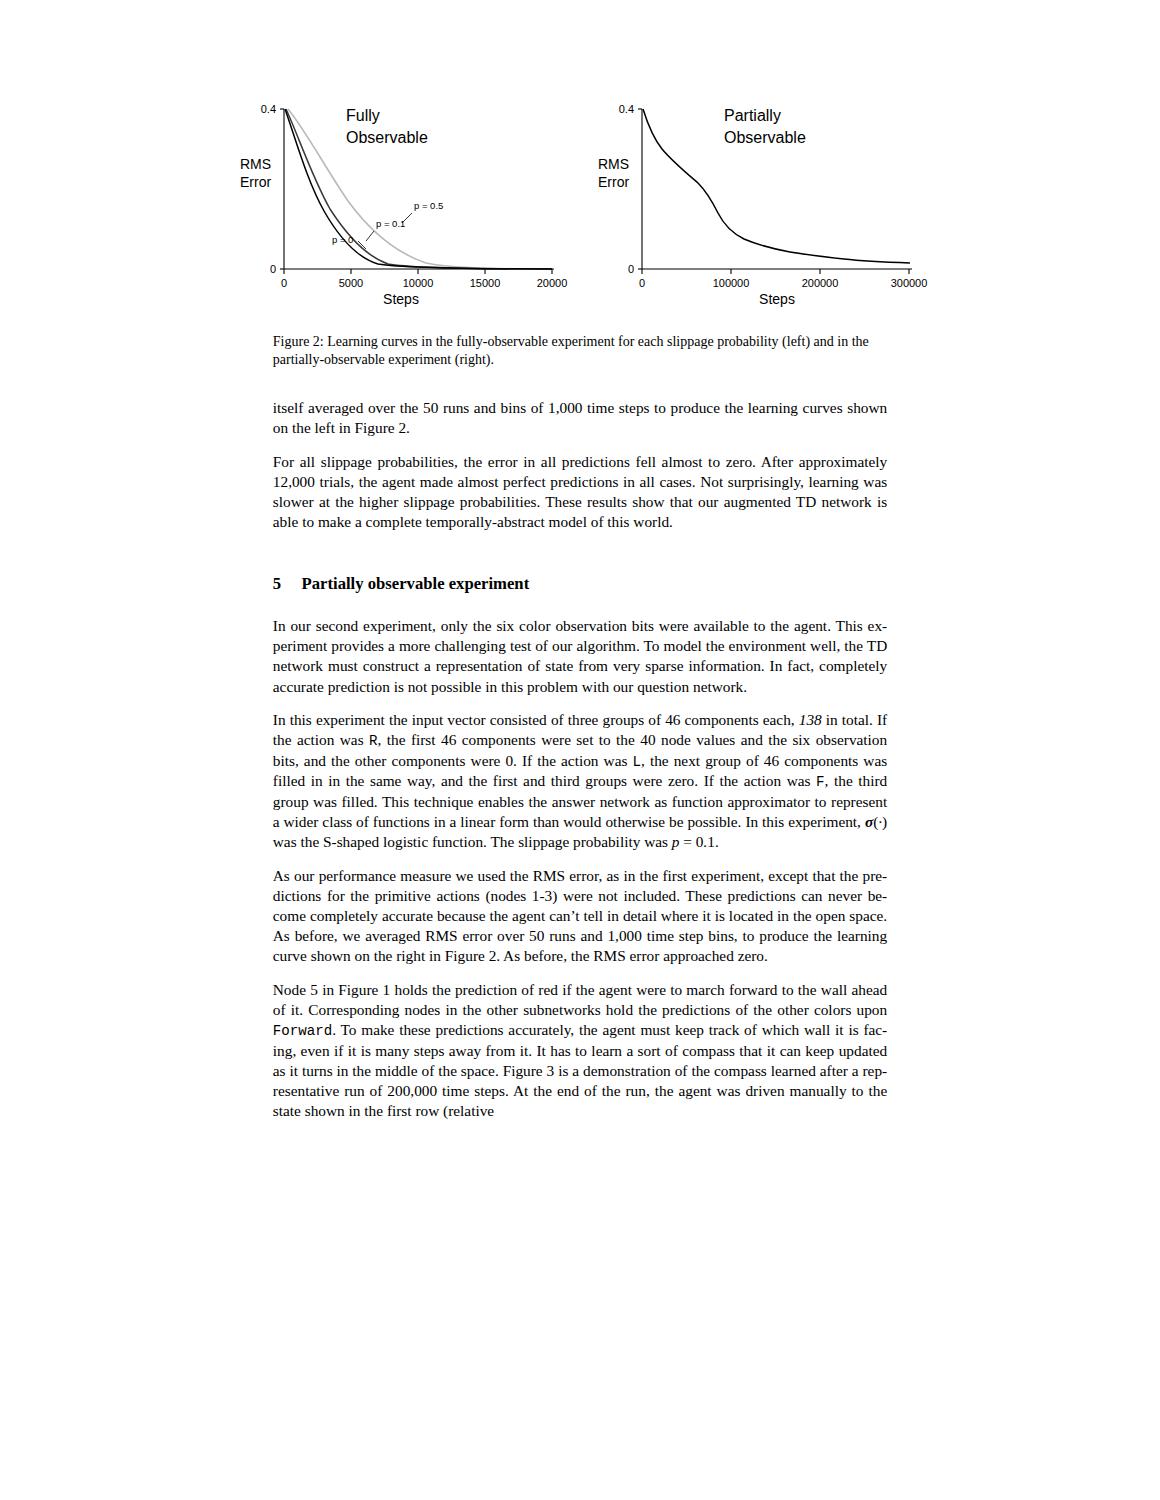0.4 0 0 5000 10000 15000 20000 Steps RMS Error Fully Observable p = 0.5 p = 0.1 p = 0
0.4 0 0 100000 200000 300000 Steps RMS Error Partially Observable
Figure 2: Learning curves in the fully-observable experiment for each slippage probability (left) and in the partially-observable experiment (right).
itself averaged over the 50 runs and bins of 1,000 time steps to produce the learning curves shown on the left in Figure 2.
For all slippage probabilities, the error in all predictions fell almost to zero. After approximately 12,000 trials, the agent made almost perfect predictions in all cases. Not surprisingly, learning was slower at the higher slippage probabilities. These results show that our augmented TD network is able to make a complete temporally-abstract model of this world.
5 Partially observable experiment
In our second experiment, only the six color observation bits were available to the agent. This experiment provides a more challenging test of our algorithm. To model the environment well, the TD network must construct a representation of state from very sparse information. In fact, completely accurate prediction is not possible in this problem with our question network.
In this experiment the input vector consisted of three groups of 46 components each, 138 in total. If the action was R, the first 46 components were set to the 40 node values and the six observation bits, and the other components were 0. If the action was L, the next group of 46 components was filled in in the same way, and the first and third groups were zero. If the action was F, the third group was filled. This technique enables the answer network as function approximator to represent a wider class of functions in a linear form than would otherwise be possible. In this experiment, σ(·) was the S-shaped logistic function. The slippage probability was p = 0. 1.
As our performance measure we used the RMS error, as in the first experiment, except that the predictions for the primitive actions (nodes 1-3) were not included. These predictions can never become completely accurate because the agent can’t tell in detail where it is located in the open space. As before, we averaged RMS error over 50 runs and 1,000 time step bins, to produce the learning curve shown on the right in Figure 2. As before, the RMS error approached zero.
Node 5 in Figure 1 holds the prediction of red if the agent were to march forward to the wall ahead of it. Corresponding nodes in the other subnetworks hold the predictions of the other colors upon Forward. To make these predictions accurately, the agent must keep track of which wall it is facing, even if it is many steps away from it. It has to learn a sort of compass that it can keep updated as it turns in the middle of the space. Figure 3 is a demonstration of the compass learned after a representative run of 200,000 time steps. At the end of the run, the agent was driven manually to the state shown in the first row (relative